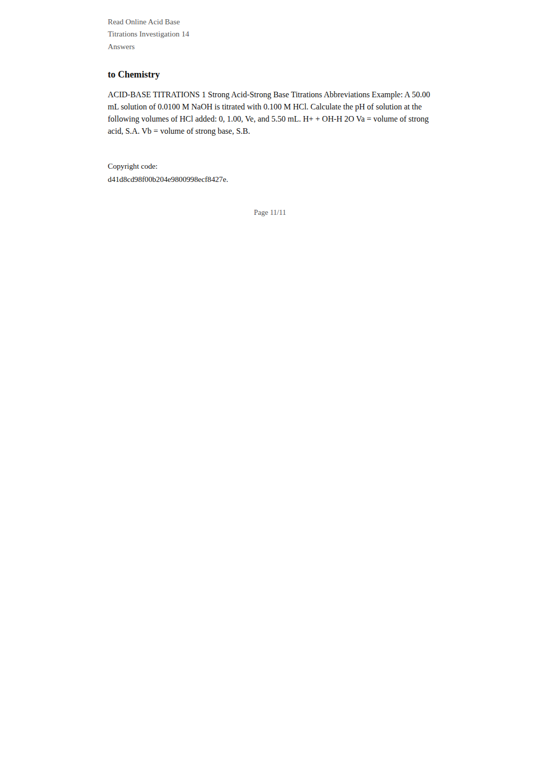Read Online Acid Base
Titrations Investigation 14
Answers
to Chemistry
ACID-BASE TITRATIONS 1 Strong Acid-Strong Base Titrations Abbreviations Example: A 50.00 mL solution of 0.0100 M NaOH is titrated with 0.100 M HCl. Calculate the pH of solution at the following volumes of HCl added: 0, 1.00, Ve, and 5.50 mL. H+ + OH-H 2O Va = volume of strong acid, S.A. Vb = volume of strong base, S.B.
Copyright code:
d41d8cd98f00b204e9800998ecf8427e.
Page 11/11